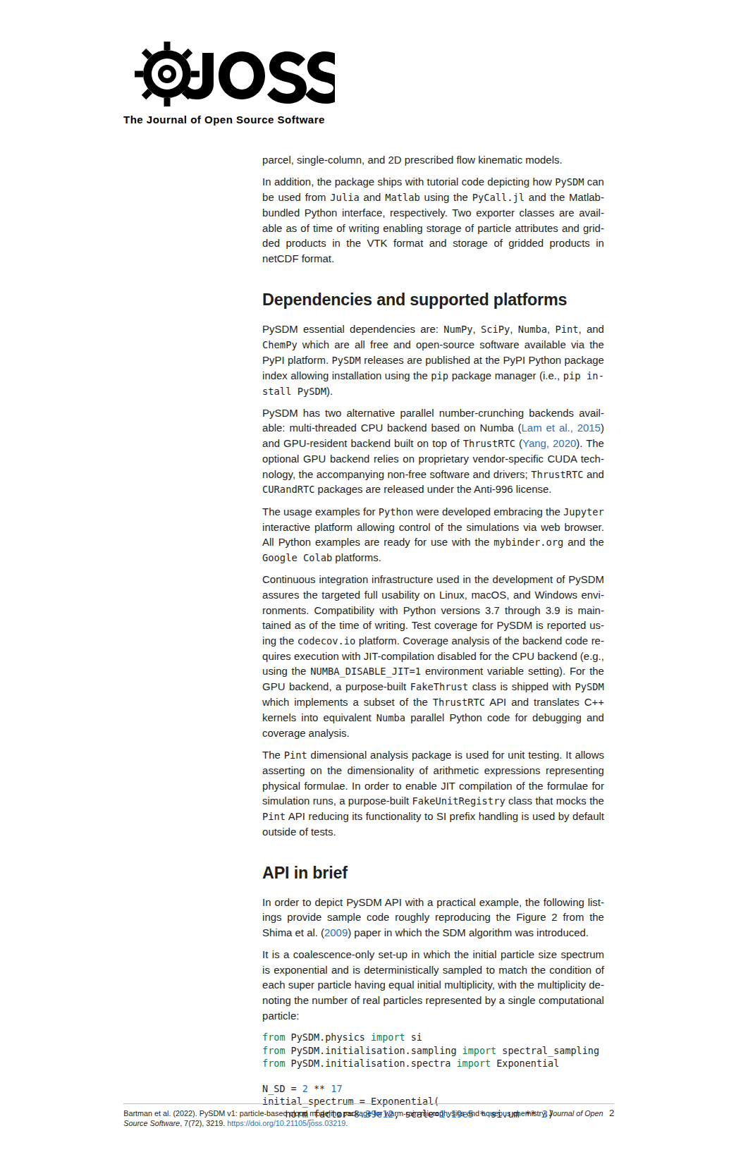The Journal of Open Source Software
parcel, single-column, and 2D prescribed flow kinematic models.
In addition, the package ships with tutorial code depicting how PySDM can be used from Julia and Matlab using the PyCall.jl and the Matlab-bundled Python interface, respectively. Two exporter classes are available as of time of writing enabling storage of particle attributes and gridded products in the VTK format and storage of gridded products in netCDF format.
Dependencies and supported platforms
PySDM essential dependencies are: NumPy, SciPy, Numba, Pint, and ChemPy which are all free and open-source software available via the PyPI platform. PySDM releases are published at the PyPI Python package index allowing installation using the pip package manager (i.e., pip install PySDM).
PySDM has two alternative parallel number-crunching backends available: multi-threaded CPU backend based on Numba (Lam et al., 2015) and GPU-resident backend built on top of ThrustRTC (Yang, 2020). The optional GPU backend relies on proprietary vendor-specific CUDA technology, the accompanying non-free software and drivers; ThrustRTC and CURandRTC packages are released under the Anti-996 license.
The usage examples for Python were developed embracing the Jupyter interactive platform allowing control of the simulations via web browser. All Python examples are ready for use with the mybinder.org and the Google Colab platforms.
Continuous integration infrastructure used in the development of PySDM assures the targeted full usability on Linux, macOS, and Windows environments. Compatibility with Python versions 3.7 through 3.9 is maintained as of the time of writing. Test coverage for PySDM is reported using the codecov.io platform. Coverage analysis of the backend code requires execution with JIT-compilation disabled for the CPU backend (e.g., using the NUMBA_DISABLE_JIT=1 environment variable setting). For the GPU backend, a purpose-built FakeThrust class is shipped with PySDM which implements a subset of the ThrustRTC API and translates C++ kernels into equivalent Numba parallel Python code for debugging and coverage analysis.
The Pint dimensional analysis package is used for unit testing. It allows asserting on the dimensionality of arithmetic expressions representing physical formulae. In order to enable JIT compilation of the formulae for simulation runs, a purpose-built FakeUnitRegistry class that mocks the Pint API reducing its functionality to SI prefix handling is used by default outside of tests.
API in brief
In order to depict PySDM API with a practical example, the following listings provide sample code roughly reproducing the Figure 2 from the Shima et al. (2009) paper in which the SDM algorithm was introduced.
It is a coalescence-only set-up in which the initial particle size spectrum is exponential and is deterministically sampled to match the condition of each super particle having equal initial multiplicity, with the multiplicity denoting the number of real particles represented by a single computational particle:
from PySDM.physics import si
from PySDM.initialisation.sampling import spectral_sampling
from PySDM.initialisation.spectra import Exponential

N_SD = 2 ** 17
initial_spectrum = Exponential(
    norm_factor=8.39e12, scale=1.19e5 * si.um ** 3)
2 Bartman et al. (2022). PySDM v1: particle-based cloud modeling package for warm-rain microphysics and aqueous chemistry. Journal of Open Source Software, 7(72), 3219. https://doi.org/10.21105/joss.03219.